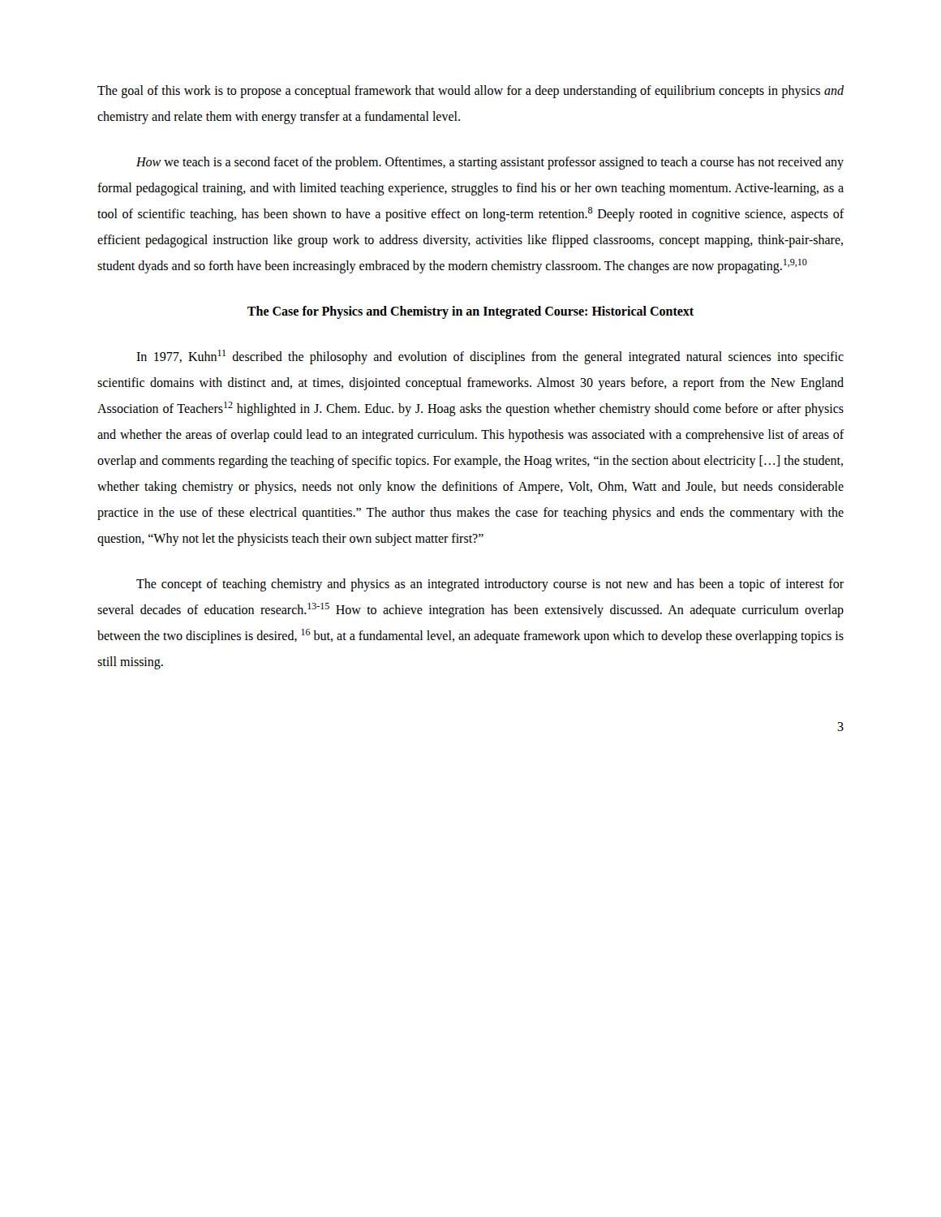The goal of this work is to propose a conceptual framework that would allow for a deep understanding of equilibrium concepts in physics and chemistry and relate them with energy transfer at a fundamental level.
How we teach is a second facet of the problem. Oftentimes, a starting assistant professor assigned to teach a course has not received any formal pedagogical training, and with limited teaching experience, struggles to find his or her own teaching momentum. Active-learning, as a tool of scientific teaching, has been shown to have a positive effect on long-term retention.8 Deeply rooted in cognitive science, aspects of efficient pedagogical instruction like group work to address diversity, activities like flipped classrooms, concept mapping, think-pair-share, student dyads and so forth have been increasingly embraced by the modern chemistry classroom. The changes are now propagating.1,9,10
The Case for Physics and Chemistry in an Integrated Course: Historical Context
In 1977, Kuhn11 described the philosophy and evolution of disciplines from the general integrated natural sciences into specific scientific domains with distinct and, at times, disjointed conceptual frameworks. Almost 30 years before, a report from the New England Association of Teachers12 highlighted in J. Chem. Educ. by J. Hoag asks the question whether chemistry should come before or after physics and whether the areas of overlap could lead to an integrated curriculum. This hypothesis was associated with a comprehensive list of areas of overlap and comments regarding the teaching of specific topics. For example, the Hoag writes, “in the section about electricity […] the student, whether taking chemistry or physics, needs not only know the definitions of Ampere, Volt, Ohm, Watt and Joule, but needs considerable practice in the use of these electrical quantities.” The author thus makes the case for teaching physics and ends the commentary with the question, “Why not let the physicists teach their own subject matter first?”
The concept of teaching chemistry and physics as an integrated introductory course is not new and has been a topic of interest for several decades of education research.13-15 How to achieve integration has been extensively discussed. An adequate curriculum overlap between the two disciplines is desired, 16 but, at a fundamental level, an adequate framework upon which to develop these overlapping topics is still missing.
3